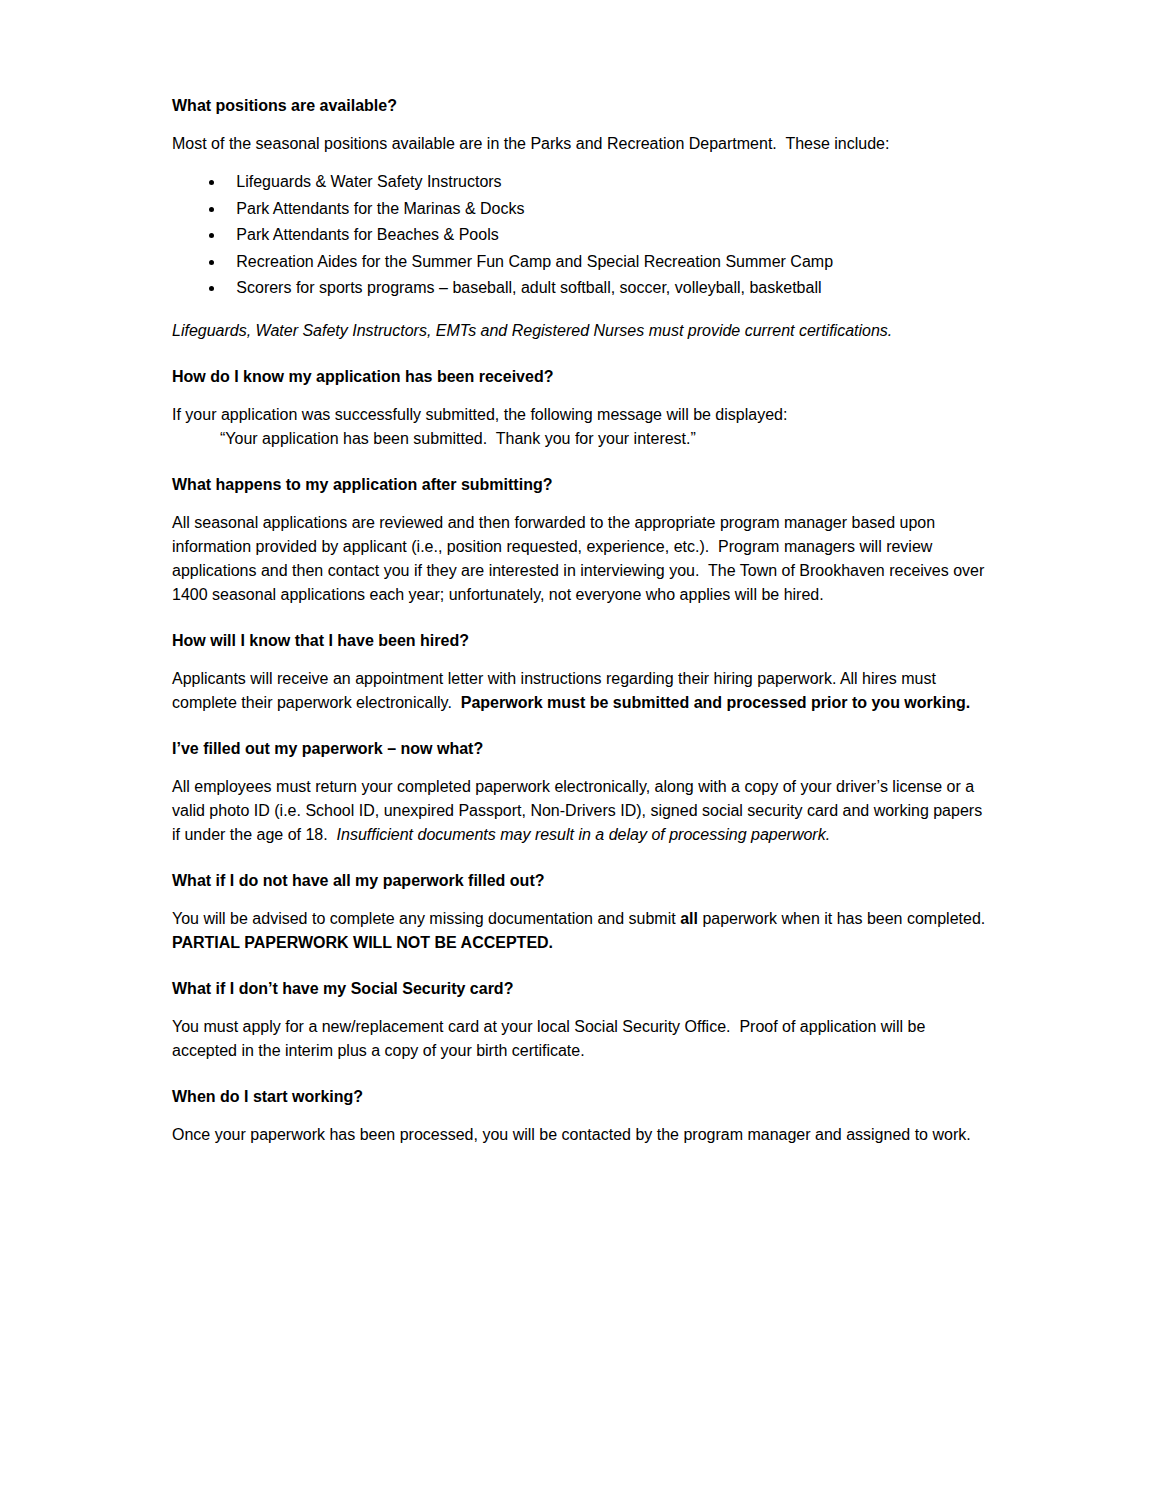What positions are available?
Most of the seasonal positions available are in the Parks and Recreation Department. These include:
Lifeguards & Water Safety Instructors
Park Attendants for the Marinas & Docks
Park Attendants for Beaches & Pools
Recreation Aides for the Summer Fun Camp and Special Recreation Summer Camp
Scorers for sports programs – baseball, adult softball, soccer, volleyball, basketball
Lifeguards, Water Safety Instructors, EMTs and Registered Nurses must provide current certifications.
How do I know my application has been received?
If your application was successfully submitted, the following message will be displayed:
“Your application has been submitted. Thank you for your interest.”
What happens to my application after submitting?
All seasonal applications are reviewed and then forwarded to the appropriate program manager based upon information provided by applicant (i.e., position requested, experience, etc.). Program managers will review applications and then contact you if they are interested in interviewing you. The Town of Brookhaven receives over 1400 seasonal applications each year; unfortunately, not everyone who applies will be hired.
How will I know that I have been hired?
Applicants will receive an appointment letter with instructions regarding their hiring paperwork. All hires must complete their paperwork electronically. Paperwork must be submitted and processed prior to you working.
I’ve filled out my paperwork – now what?
All employees must return your completed paperwork electronically, along with a copy of your driver’s license or a valid photo ID (i.e. School ID, unexpired Passport, Non-Drivers ID), signed social security card and working papers if under the age of 18. Insufficient documents may result in a delay of processing paperwork.
What if I do not have all my paperwork filled out?
You will be advised to complete any missing documentation and submit all paperwork when it has been completed. PARTIAL PAPERWORK WILL NOT BE ACCEPTED.
What if I don’t have my Social Security card?
You must apply for a new/replacement card at your local Social Security Office. Proof of application will be accepted in the interim plus a copy of your birth certificate.
When do I start working?
Once your paperwork has been processed, you will be contacted by the program manager and assigned to work.